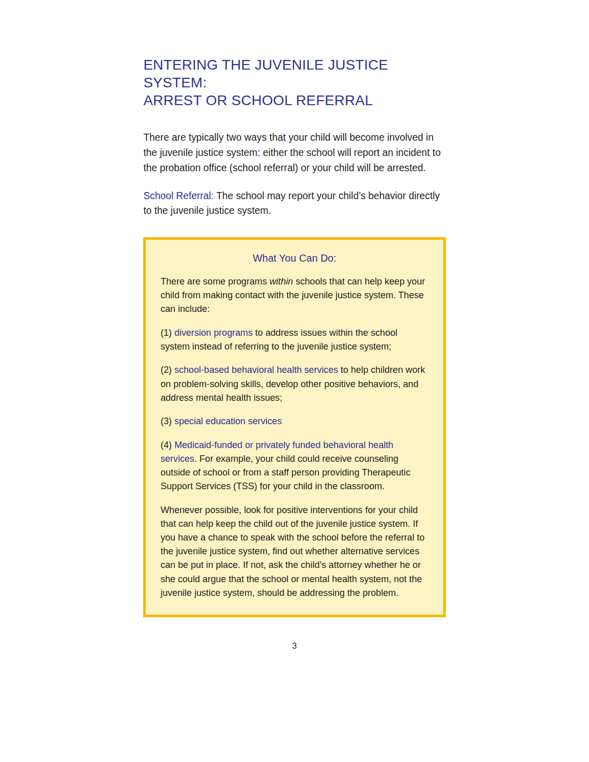Entering the Juvenile Justice System:
Arrest or School Referral
There are typically two ways that your child will become involved in the juvenile justice system: either the school will report an incident to the probation office (school referral) or your child will be arrested.
School Referral: The school may report your child’s behavior directly to the juvenile justice system.
What You Can Do:
There are some programs within schools that can help keep your child from making contact with the juvenile justice system. These can include:
(1) diversion programs to address issues within the school system instead of referring to the juvenile justice system;
(2) school-based behavioral health services to help children work on problem-solving skills, develop other positive behaviors, and address mental health issues;
(3) special education services
(4) Medicaid-funded or privately funded behavioral health services. For example, your child could receive counseling outside of school or from a staff person providing Therapeutic Support Services (TSS) for your child in the classroom.
Whenever possible, look for positive interventions for your child that can help keep the child out of the juvenile justice system. If you have a chance to speak with the school before the referral to the juvenile justice system, find out whether alternative services can be put in place. If not, ask the child’s attorney whether he or she could argue that the school or mental health system, not the juvenile justice system, should be addressing the problem.
3